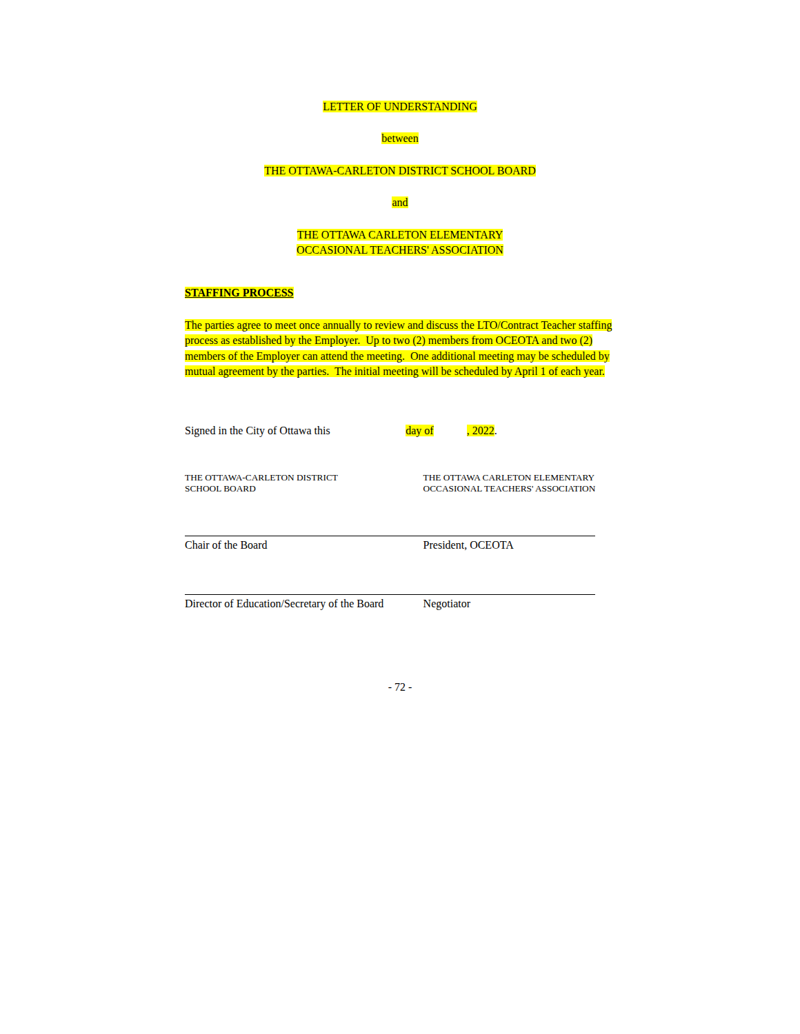LETTER OF UNDERSTANDING
between
THE OTTAWA-CARLETON DISTRICT SCHOOL BOARD
and
THE OTTAWA CARLETON ELEMENTARY
OCCASIONAL TEACHERS' ASSOCIATION
STAFFING PROCESS
The parties agree to meet once annually to review and discuss the LTO/Contract Teacher staffing process as established by the Employer. Up to two (2) members from OCEOTA and two (2) members of the Employer can attend the meeting. One additional meeting may be scheduled by mutual agreement by the parties. The initial meeting will be scheduled by April 1 of each year.
Signed in the City of Ottawa this day of , 2022.
| THE OTTAWA-CARLETON DISTRICT SCHOOL BOARD | THE OTTAWA CARLETON ELEMENTARY OCCASIONAL TEACHERS' ASSOCIATION |
| Chair of the Board | President, OCEOTA |
| Director of Education/Secretary of the Board | Negotiator |
- 72 -